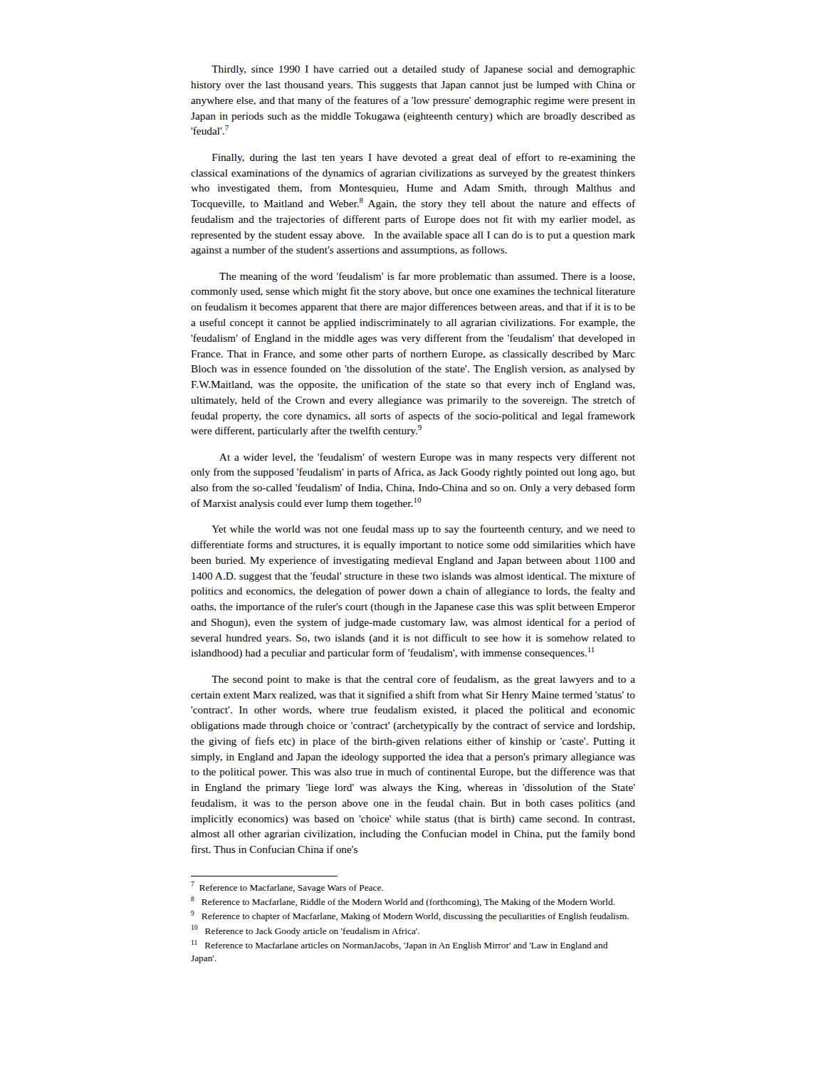Thirdly, since 1990 I have carried out a detailed study of Japanese social and demographic history over the last thousand years. This suggests that Japan cannot just be lumped with China or anywhere else, and that many of the features of a 'low pressure' demographic regime were present in Japan in periods such as the middle Tokugawa (eighteenth century) which are broadly described as 'feudal'.7
Finally, during the last ten years I have devoted a great deal of effort to re-examining the classical examinations of the dynamics of agrarian civilizations as surveyed by the greatest thinkers who investigated them, from Montesquieu, Hume and Adam Smith, through Malthus and Tocqueville, to Maitland and Weber.8 Again, the story they tell about the nature and effects of feudalism and the trajectories of different parts of Europe does not fit with my earlier model, as represented by the student essay above. In the available space all I can do is to put a question mark against a number of the student's assertions and assumptions, as follows.
The meaning of the word 'feudalism' is far more problematic than assumed. There is a loose, commonly used, sense which might fit the story above, but once one examines the technical literature on feudalism it becomes apparent that there are major differences between areas, and that if it is to be a useful concept it cannot be applied indiscriminately to all agrarian civilizations. For example, the 'feudalism' of England in the middle ages was very different from the 'feudalism' that developed in France. That in France, and some other parts of northern Europe, as classically described by Marc Bloch was in essence founded on 'the dissolution of the state'. The English version, as analysed by F.W.Maitland, was the opposite, the unification of the state so that every inch of England was, ultimately, held of the Crown and every allegiance was primarily to the sovereign. The stretch of feudal property, the core dynamics, all sorts of aspects of the socio-political and legal framework were different, particularly after the twelfth century.9
At a wider level, the 'feudalism' of western Europe was in many respects very different not only from the supposed 'feudalism' in parts of Africa, as Jack Goody rightly pointed out long ago, but also from the so-called 'feudalism' of India, China, Indo-China and so on. Only a very debased form of Marxist analysis could ever lump them together.10
Yet while the world was not one feudal mass up to say the fourteenth century, and we need to differentiate forms and structures, it is equally important to notice some odd similarities which have been buried. My experience of investigating medieval England and Japan between about 1100 and 1400 A.D. suggest that the 'feudal' structure in these two islands was almost identical. The mixture of politics and economics, the delegation of power down a chain of allegiance to lords, the fealty and oaths, the importance of the ruler's court (though in the Japanese case this was split between Emperor and Shogun), even the system of judge-made customary law, was almost identical for a period of several hundred years. So, two islands (and it is not difficult to see how it is somehow related to islandhood) had a peculiar and particular form of 'feudalism', with immense consequences.11
The second point to make is that the central core of feudalism, as the great lawyers and to a certain extent Marx realized, was that it signified a shift from what Sir Henry Maine termed 'status' to 'contract'. In other words, where true feudalism existed, it placed the political and economic obligations made through choice or 'contract' (archetypically by the contract of service and lordship, the giving of fiefs etc) in place of the birth-given relations either of kinship or 'caste'. Putting it simply, in England and Japan the ideology supported the idea that a person's primary allegiance was to the political power. This was also true in much of continental Europe, but the difference was that in England the primary 'liege lord' was always the King, whereas in 'dissolution of the State' feudalism, it was to the person above one in the feudal chain. But in both cases politics (and implicitly economics) was based on 'choice' while status (that is birth) came second. In contrast, almost all other agrarian civilization, including the Confucian model in China, put the family bond first. Thus in Confucian China if one's
7 Reference to Macfarlane, Savage Wars of Peace.
8 Reference to Macfarlane, Riddle of the Modern World and (forthcoming), The Making of the Modern World.
9 Reference to chapter of Macfarlane, Making of Modern World, discussing the peculiarities of English feudalism.
10 Reference to Jack Goody article on 'feudalism in Africa'.
11 Reference to Macfarlane articles on NormanJacobs, 'Japan in An English Mirror' and 'Law in England and Japan'.